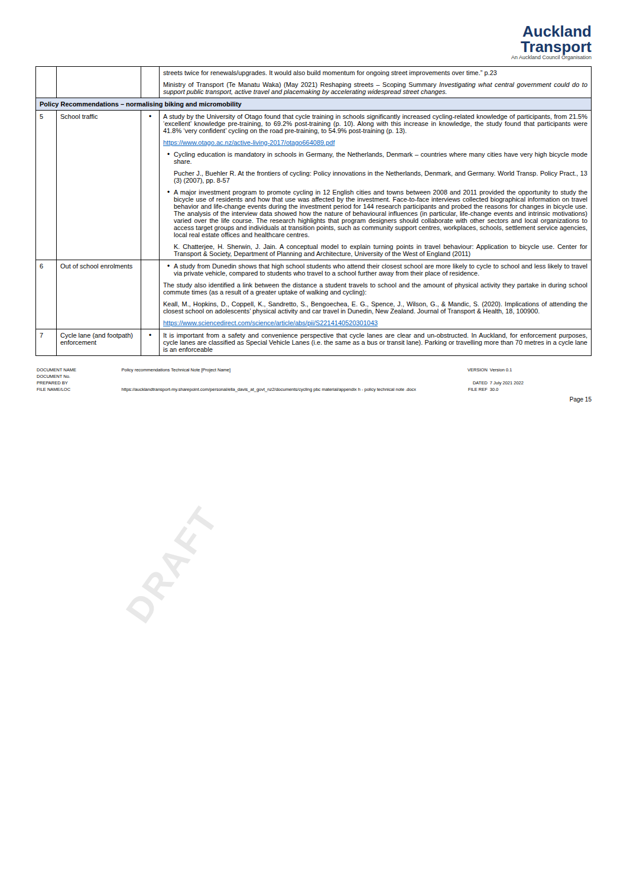DRAFT
Auckland
Transport
An Auckland Council Organisation
| | | | streets twice for renewals/upgrades. It would also build momentum for ongoing street improvements over time.” p.23 Ministry of Transport (Te Manatu Waka) (May 2021) Reshaping streets – Scoping Summary Investigating what central government could do to support public transport, active travel and placemaking by accelerating widespread street changes. |
| Policy Recommendations – normalising biking and micromobility |
| 5 | School traffic | • | A study by the University of Otago found that cycle training in schools significantly increased cycling-related knowledge of participants, from 21.5% ‘excellent’ knowledge pre-training, to 69.2% post-training (p. 10). Along with this increase in knowledge, the study found that participants were 41.8% ‘very confident’ cycling on the road pre-training, to 54.9% post-training (p. 13). https://www.otago.ac.nz/active-living-2017/otago664089.pdf / • / Cycling education is mandatory in schools in Germany, the Netherlands, Denmark – countries where many cities have very high bicycle mode share. Pucher J., Buehler R. At the frontiers of cycling: Policy innovations in the Netherlands, Denmark, and Germany. World Transp. Policy Pract., 13 (3) (2007), pp. 8-57 / / • / A major investment program to promote cycling in 12 English cities and towns between 2008 and 2011 provided the opportunity to study the bicycle use of residents and how that use was affected by the investment. Face-to-face interviews collected biographical information on travel behavior and life-change events during the investment period for 144 research participants and probed the reasons for changes in bicycle use. The analysis of the interview data showed how the nature of behavioural influences (in particular, life-change events and intrinsic motivations) varied over the life course. The research highlights that program designers should collaborate with other sectors and local organizations to access target groups and individuals at transition points, such as community support centres, workplaces, schools, settlement service agencies, local real estate offices and healthcare centres. K. Chatterjee, H. Sherwin, J. Jain. A conceptual model to explain turning points in travel behaviour: Application to bicycle use. Center for Transport & Society, Department of Planning and Architecture, University of the West of England (2011) / |
| 6 | Out of school enrolments | | / • / A study from Dunedin shows that high school students who attend their closest school are more likely to cycle to school and less likely to travel via private vehicle, compared to students who travel to a school further away from their place of residence. / The study also identified a link between the distance a student travels to school and the amount of physical activity they partake in during school commute times (as a result of a greater uptake of walking and cycling): Keall, M., Hopkins, D., Coppell, K., Sandretto, S., Bengoechea, E. G., Spence, J., Wilson, G., & Mandic, S. (2020). Implications of attending the closest school on adolescents’ physical activity and car travel in Dunedin, New Zealand. Journal of Transport & Health, 18, 100900. https://www.sciencedirect.com/science/article/abs/pii/S2214140520301043 |
| 7 | Cycle lane (and footpath) enforcement | • | It is important from a safety and convenience perspective that cycle lanes are clear and un-obstructed. In Auckland, for enforcement purposes, cycle lanes are classified as Special Vehicle Lanes (i.e. the same as a bus or transit lane). Parking or travelling more than 70 metres in a cycle lane is an enforceable |
| DOCUMENT NAME | Policy recommendations Technical Note [Project Name] | VERSION | Version 0.1 |
| DOCUMENT No. | | | |
| PREPARED BY | | DATED | 7 July 2021 2022 |
| FILE NAME/LOC | https://aucklandtransport-my.sharepoint.com/personal/ella_davis_at_govt_nz2/documents/cycling pbc material/appendix h - policy technical note .docx | FILE REF | 30.0 |
Page 15